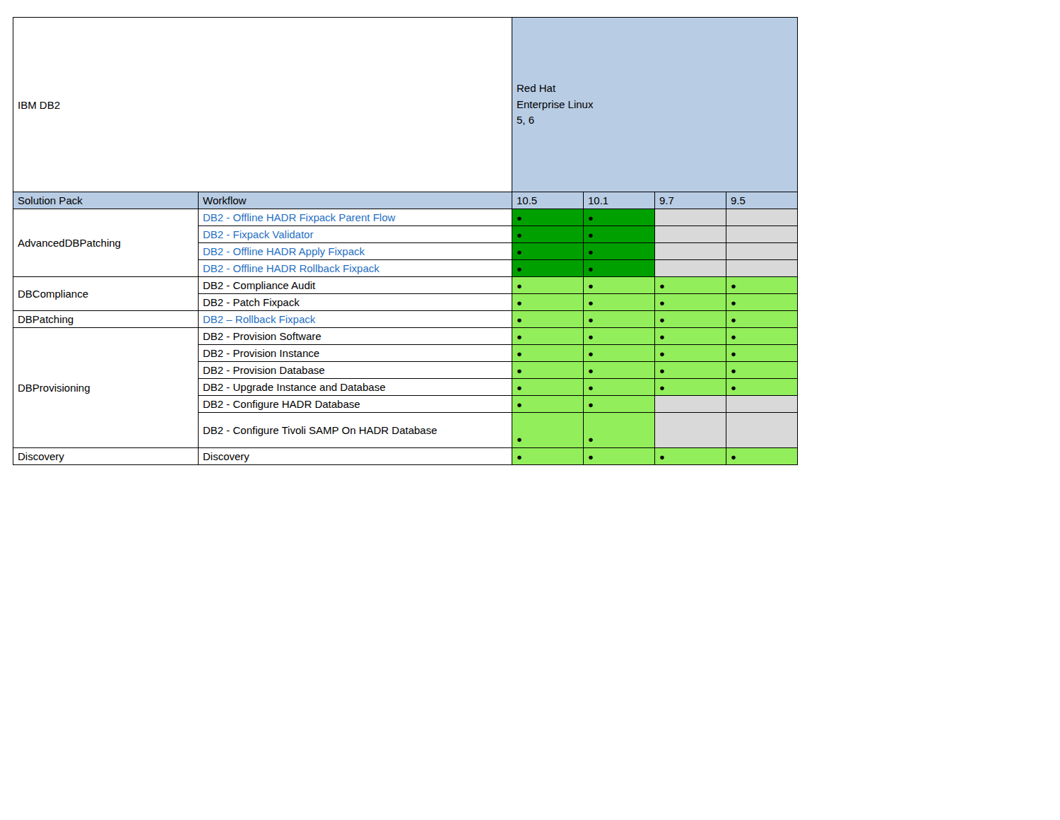| IBM DB2 | Red Hat Enterprise Linux 5, 6 |
| --- | --- |
| Solution Pack | Workflow | 10.5 | 10.1 | 9.7 | 9.5 |
| AdvancedDBPatching | DB2 - Offline HADR Fixpack Parent Flow | | | | |
| DB2 - Fixpack Validator | | | | |
| DB2 - Offline HADR Apply Fixpack | | | | |
| DB2 - Offline HADR Rollback Fixpack | | | | |
| DBCompliance | DB2 - Compliance Audit | | | | |
| DB2 - Patch Fixpack | | | | |
| DBPatching | DB2 – Rollback Fixpack | | | | |
| DBProvisioning | DB2 - Provision Software | | | | |
| DB2 - Provision Instance | | | | |
| DB2 - Provision Database | | | | |
| DB2 - Upgrade Instance and Database | | | | |
| DB2 - Configure HADR Database | | | | |
| DB2 - Configure Tivoli SAMP On HADR Database | | | | |
| Discovery | Discovery | | | | |